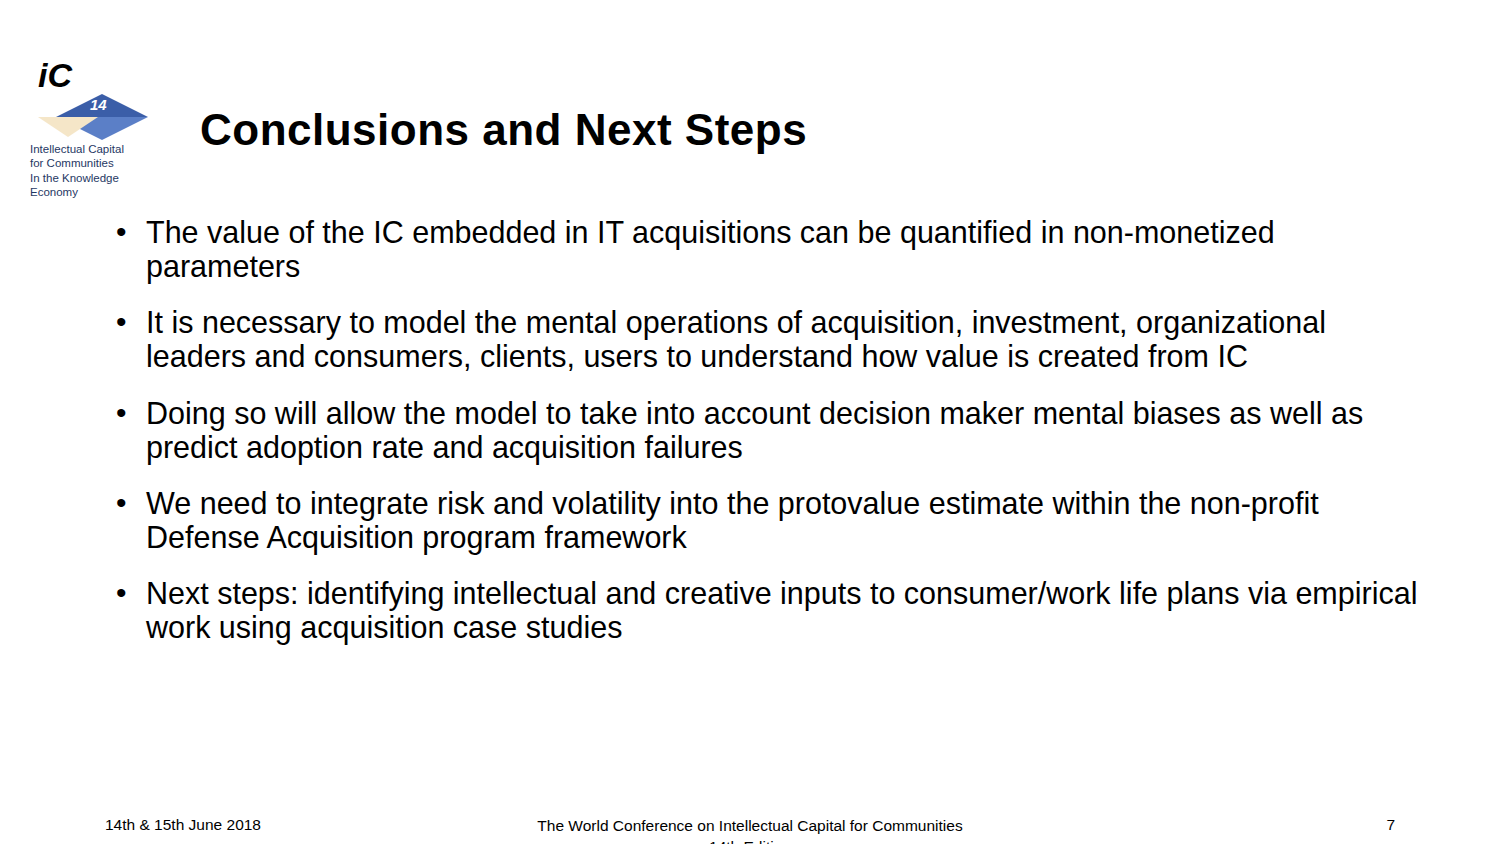iC
14
Intellectual Capital
for Communities
In the Knowledge
Economy
Conclusions and Next Steps
The value of the IC embedded in IT acquisitions can be quantified in non-monetized parameters
It is necessary to model the mental operations of acquisition, investment, organizational leaders and consumers, clients, users to understand how value is created from IC
Doing so will allow the model to take into account decision maker mental biases as well as predict adoption rate and acquisition failures
We need to integrate risk and volatility into the protovalue estimate within the non-profit Defense Acquisition program framework
Next steps: identifying intellectual and creative inputs to consumer/work life plans via empirical work using acquisition case studies
14th & 15th June 2018
The World Conference on Intellectual Capital for Communities
- 14th Edition -
7